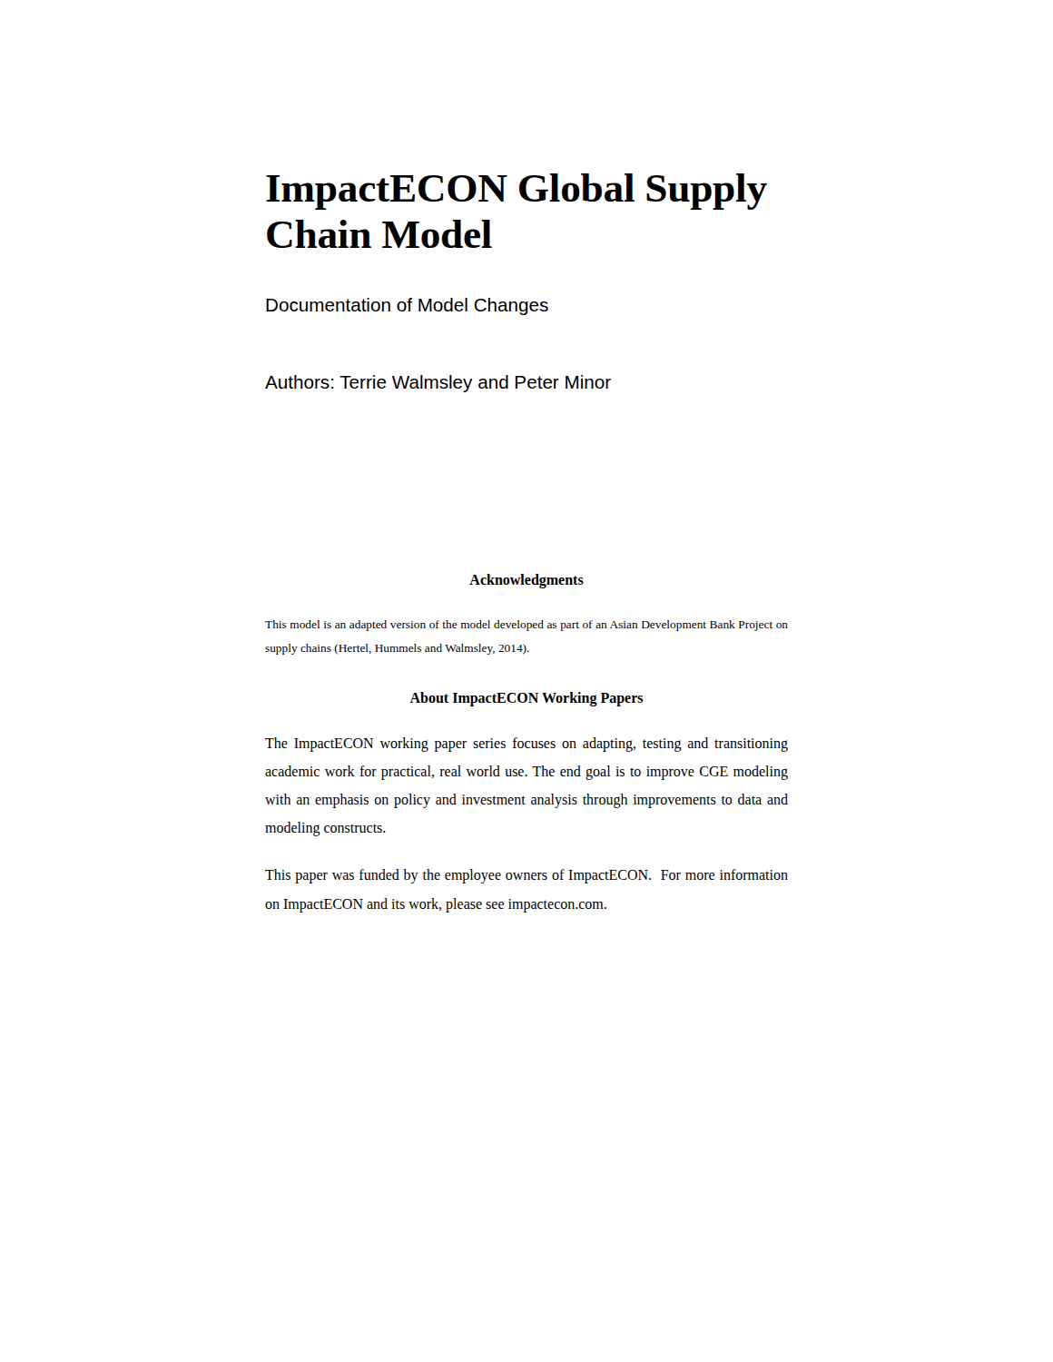ImpactECON Global Supply Chain Model
Documentation of Model Changes
Authors: Terrie Walmsley and Peter Minor
Acknowledgments
This model is an adapted version of the model developed as part of an Asian Development Bank Project on supply chains (Hertel, Hummels and Walmsley, 2014).
About ImpactECON Working Papers
The ImpactECON working paper series focuses on adapting, testing and transitioning academic work for practical, real world use. The end goal is to improve CGE modeling with an emphasis on policy and investment analysis through improvements to data and modeling constructs.
This paper was funded by the employee owners of ImpactECON. For more information on ImpactECON and its work, please see impactecon.com.